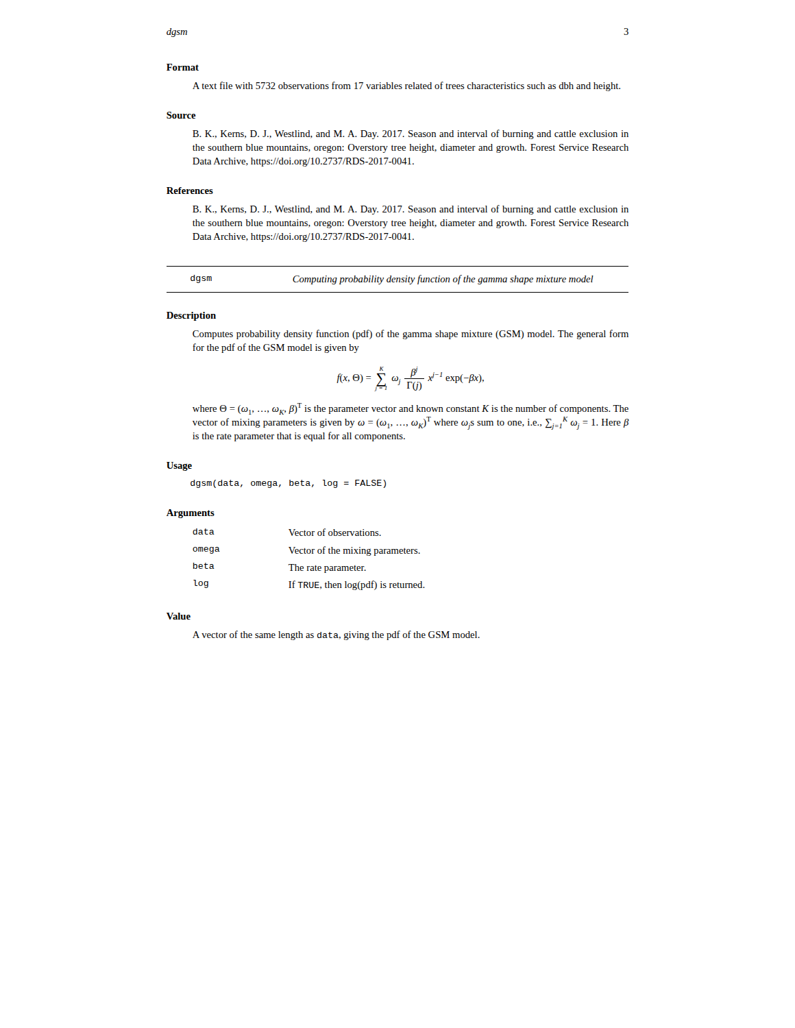dgsm 3
Format
A text file with 5732 observations from 17 variables related of trees characteristics such as dbh and height.
Source
B. K., Kerns, D. J., Westlind, and M. A. Day. 2017. Season and interval of burning and cattle exclusion in the southern blue mountains, oregon: Overstory tree height, diameter and growth. Forest Service Research Data Archive, https://doi.org/10.2737/RDS-2017-0041.
References
B. K., Kerns, D. J., Westlind, and M. A. Day. 2017. Season and interval of burning and cattle exclusion in the southern blue mountains, oregon: Overstory tree height, diameter and growth. Forest Service Research Data Archive, https://doi.org/10.2737/RDS-2017-0041.
dgsm Computing probability density function of the gamma shape mixture model
Description
Computes probability density function (pdf) of the gamma shape mixture (GSM) model. The general form for the pdf of the GSM model is given by
f(x, Θ) = K∑j = 1 ωj βj Γ(j) xj−1 exp(−βx),
where Θ = (ω1, …, ωK, β)T is the parameter vector and known constant K is the number of components. The vector of mixing parameters is given by ω = (ω1, …, ωK)T where ωjs sum to one, i.e., ∑j=1K ωj = 1. Here β is the rate parameter that is equal for all components.
Usage
dgsm(data, omega, beta, log = FALSE)
Arguments
| data | Vector of observations. |
| omega | Vector of the mixing parameters. |
| beta | The rate parameter. |
| log | If TRUE , then log(pdf) is returned. |
Value
A vector of the same length as data, giving the pdf of the GSM model.